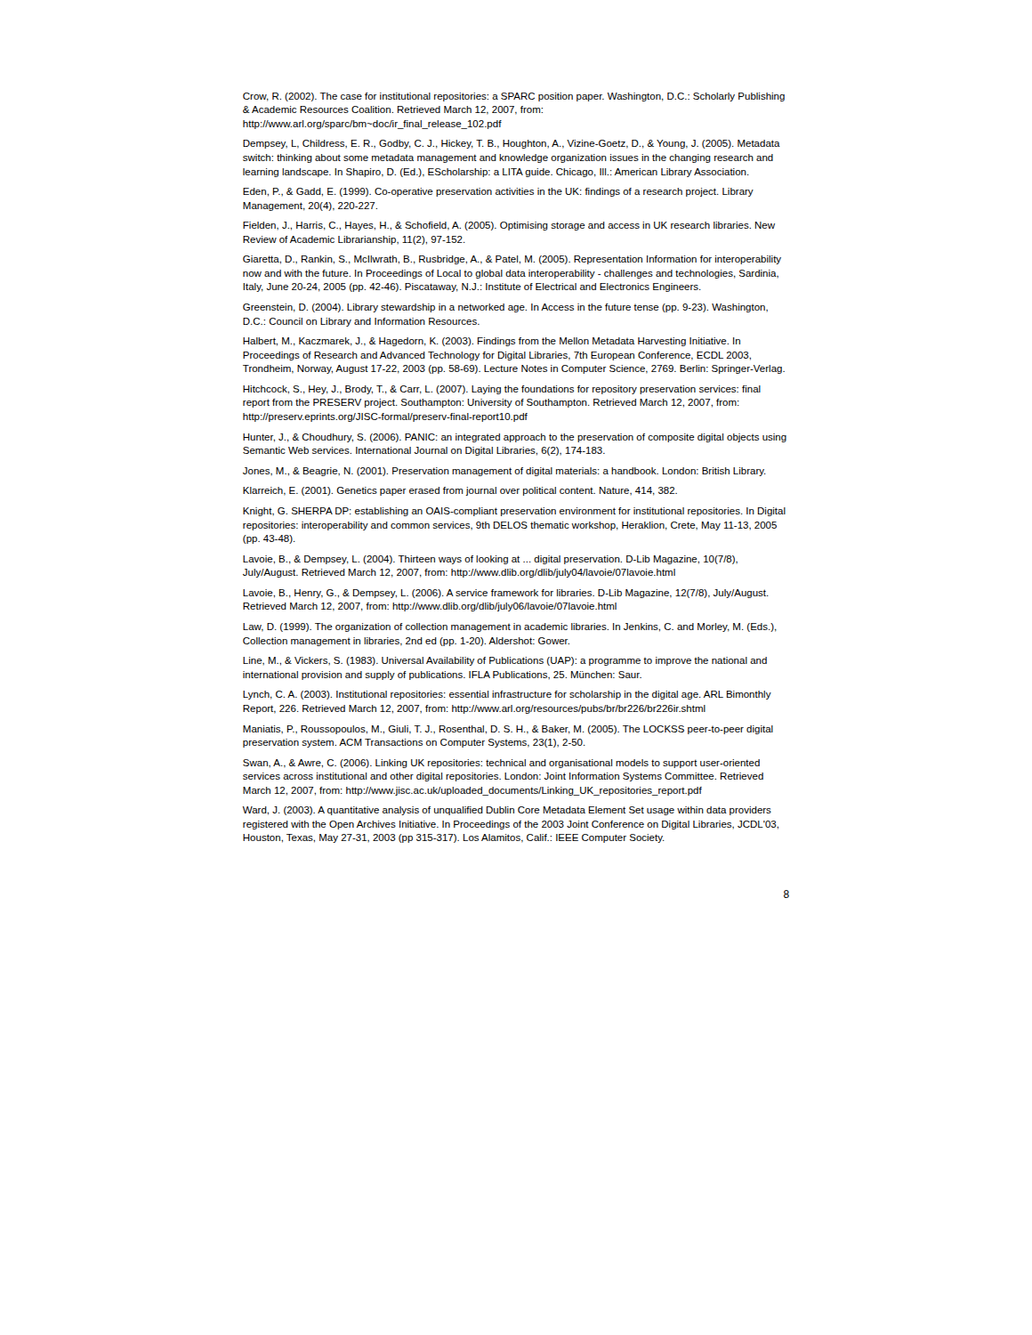Crow, R. (2002). The case for institutional repositories: a SPARC position paper. Washington, D.C.: Scholarly Publishing & Academic Resources Coalition. Retrieved March 12, 2007, from: http://www.arl.org/sparc/bm~doc/ir_final_release_102.pdf
Dempsey, L, Childress, E. R., Godby, C. J., Hickey, T. B., Houghton, A., Vizine-Goetz, D., & Young, J. (2005). Metadata switch: thinking about some metadata management and knowledge organization issues in the changing research and learning landscape. In Shapiro, D. (Ed.), EScholarship: a LITA guide. Chicago, Ill.: American Library Association.
Eden, P., & Gadd, E. (1999). Co-operative preservation activities in the UK: findings of a research project. Library Management, 20(4), 220-227.
Fielden, J., Harris, C., Hayes, H., & Schofield, A. (2005). Optimising storage and access in UK research libraries. New Review of Academic Librarianship, 11(2), 97-152.
Giaretta, D., Rankin, S., McIlwrath, B., Rusbridge, A., & Patel, M. (2005). Representation Information for interoperability now and with the future. In Proceedings of Local to global data interoperability - challenges and technologies, Sardinia, Italy, June 20-24, 2005 (pp. 42-46). Piscataway, N.J.: Institute of Electrical and Electronics Engineers.
Greenstein, D. (2004). Library stewardship in a networked age. In Access in the future tense (pp. 9-23). Washington, D.C.: Council on Library and Information Resources.
Halbert, M., Kaczmarek, J., & Hagedorn, K. (2003). Findings from the Mellon Metadata Harvesting Initiative. In Proceedings of Research and Advanced Technology for Digital Libraries, 7th European Conference, ECDL 2003, Trondheim, Norway, August 17-22, 2003 (pp. 58-69). Lecture Notes in Computer Science, 2769. Berlin: Springer-Verlag.
Hitchcock, S., Hey, J., Brody, T., & Carr, L. (2007). Laying the foundations for repository preservation services: final report from the PRESERV project. Southampton: University of Southampton. Retrieved March 12, 2007, from: http://preserv.eprints.org/JISC-formal/preserv-final-report10.pdf
Hunter, J., & Choudhury, S. (2006). PANIC: an integrated approach to the preservation of composite digital objects using Semantic Web services. International Journal on Digital Libraries, 6(2), 174-183.
Jones, M., & Beagrie, N. (2001). Preservation management of digital materials: a handbook. London: British Library.
Klarreich, E. (2001). Genetics paper erased from journal over political content. Nature, 414, 382.
Knight, G. SHERPA DP: establishing an OAIS-compliant preservation environment for institutional repositories. In Digital repositories: interoperability and common services, 9th DELOS thematic workshop, Heraklion, Crete, May 11-13, 2005 (pp. 43-48).
Lavoie, B., & Dempsey, L. (2004). Thirteen ways of looking at ... digital preservation. D-Lib Magazine, 10(7/8), July/August. Retrieved March 12, 2007, from: http://www.dlib.org/dlib/july04/lavoie/07lavoie.html
Lavoie, B., Henry, G., & Dempsey, L. (2006). A service framework for libraries. D-Lib Magazine, 12(7/8), July/August. Retrieved March 12, 2007, from: http://www.dlib.org/dlib/july06/lavoie/07lavoie.html
Law, D. (1999). The organization of collection management in academic libraries. In Jenkins, C. and Morley, M. (Eds.), Collection management in libraries, 2nd ed (pp. 1-20). Aldershot: Gower.
Line, M., & Vickers, S. (1983). Universal Availability of Publications (UAP): a programme to improve the national and international provision and supply of publications. IFLA Publications, 25. München: Saur.
Lynch, C. A. (2003). Institutional repositories: essential infrastructure for scholarship in the digital age. ARL Bimonthly Report, 226. Retrieved March 12, 2007, from: http://www.arl.org/resources/pubs/br/br226/br226ir.shtml
Maniatis, P., Roussopoulos, M., Giuli, T. J., Rosenthal, D. S. H., & Baker, M. (2005). The LOCKSS peer-to-peer digital preservation system. ACM Transactions on Computer Systems, 23(1), 2-50.
Swan, A., & Awre, C. (2006). Linking UK repositories: technical and organisational models to support user-oriented services across institutional and other digital repositories. London: Joint Information Systems Committee. Retrieved March 12, 2007, from: http://www.jisc.ac.uk/uploaded_documents/Linking_UK_repositories_report.pdf
Ward, J. (2003). A quantitative analysis of unqualified Dublin Core Metadata Element Set usage within data providers registered with the Open Archives Initiative. In Proceedings of the 2003 Joint Conference on Digital Libraries, JCDL'03, Houston, Texas, May 27-31, 2003 (pp 315-317). Los Alamitos, Calif.: IEEE Computer Society.
8